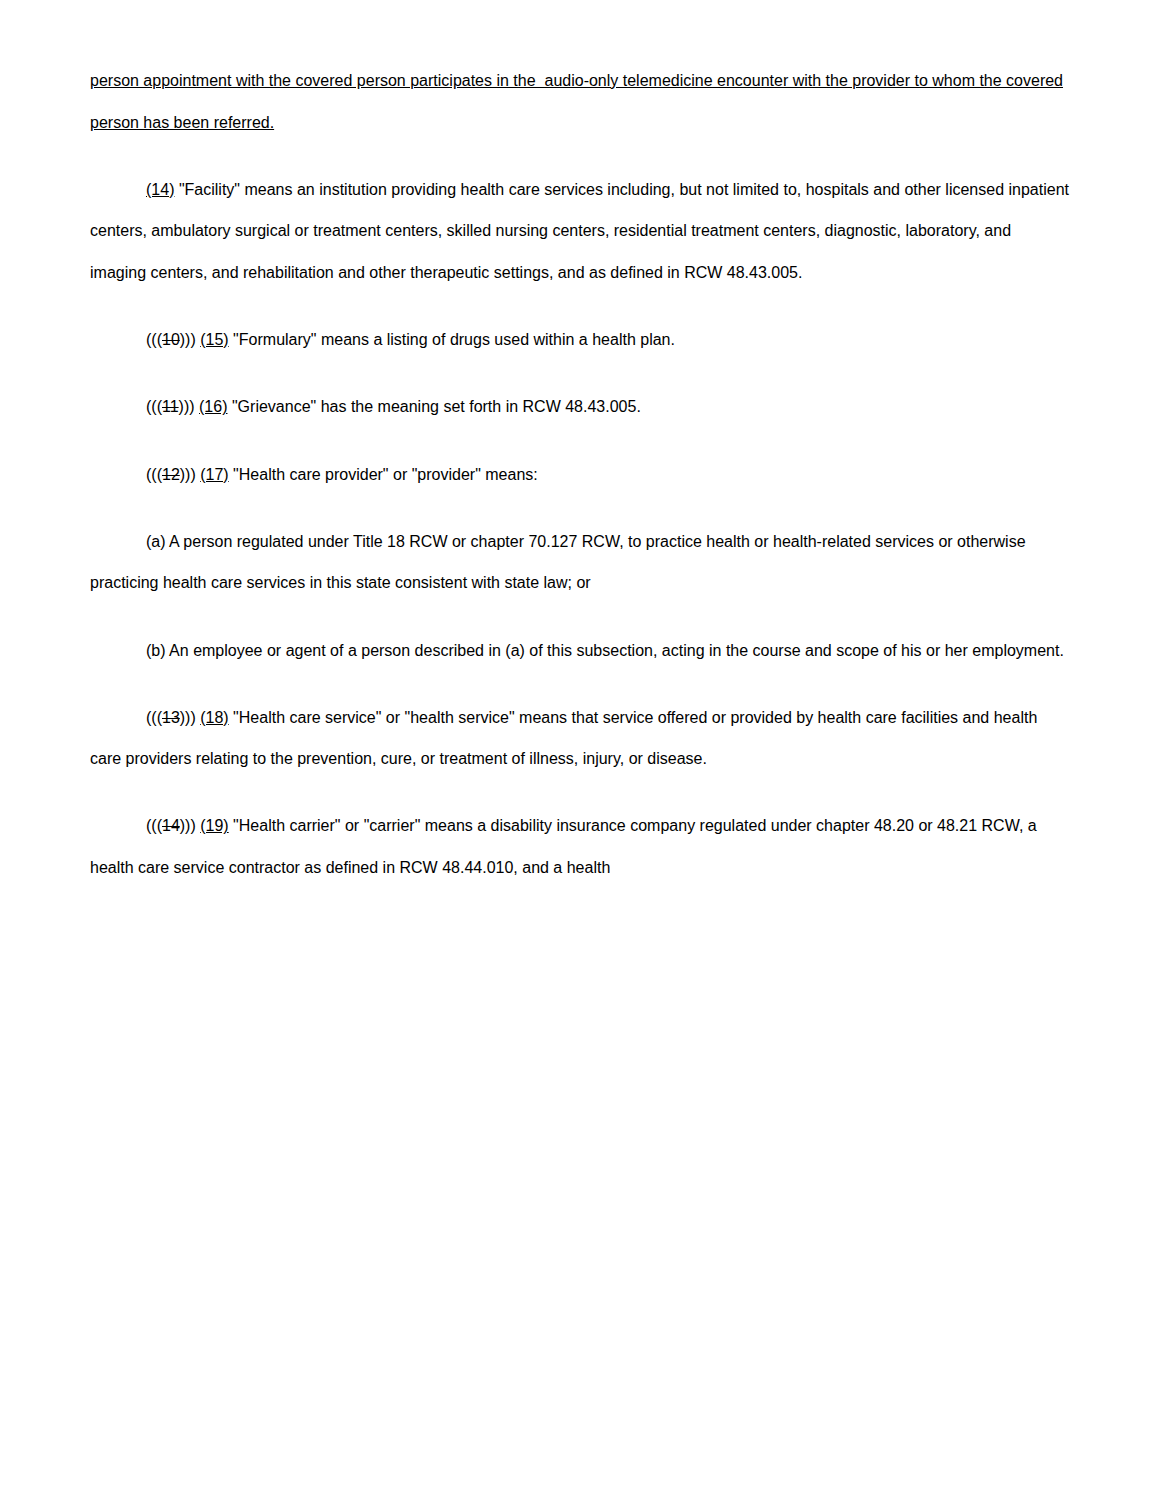person appointment with the covered person participates in the audio-only telemedicine encounter with the provider to whom the covered person has been referred.
(14) "Facility" means an institution providing health care services including, but not limited to, hospitals and other licensed inpatient centers, ambulatory surgical or treatment centers, skilled nursing centers, residential treatment centers, diagnostic, laboratory, and imaging centers, and rehabilitation and other therapeutic settings, and as defined in RCW 48.43.005.
(((10))) (15) "Formulary" means a listing of drugs used within a health plan.
(((11))) (16) "Grievance" has the meaning set forth in RCW 48.43.005.
(((12))) (17) "Health care provider" or "provider" means:
(a) A person regulated under Title 18 RCW or chapter 70.127 RCW, to practice health or health-related services or otherwise practicing health care services in this state consistent with state law; or
(b) An employee or agent of a person described in (a) of this subsection, acting in the course and scope of his or her employment.
(((13))) (18) "Health care service" or "health service" means that service offered or provided by health care facilities and health care providers relating to the prevention, cure, or treatment of illness, injury, or disease.
(((14))) (19) "Health carrier" or "carrier" means a disability insurance company regulated under chapter 48.20 or 48.21 RCW, a health care service contractor as defined in RCW 48.44.010, and a health